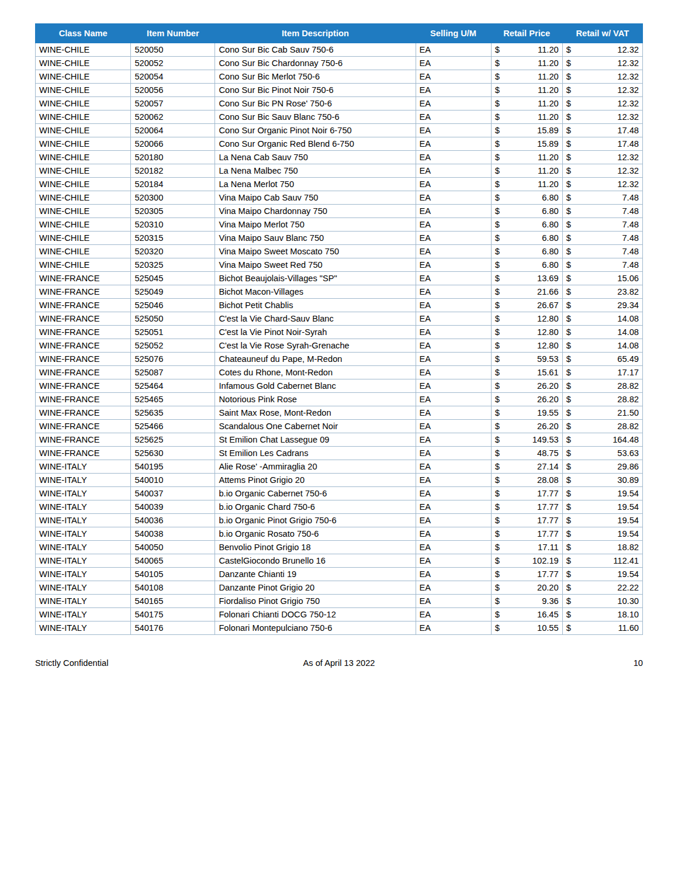| Class Name | Item Number | Item Description | Selling U/M | Retail Price | Retail w/ VAT |
| --- | --- | --- | --- | --- | --- |
| WINE-CHILE | 520050 | Cono Sur Bic Cab Sauv 750-6 | EA | $ | 11.20 | $ | 12.32 |
| WINE-CHILE | 520052 | Cono Sur Bic Chardonnay 750-6 | EA | $ | 11.20 | $ | 12.32 |
| WINE-CHILE | 520054 | Cono Sur Bic Merlot 750-6 | EA | $ | 11.20 | $ | 12.32 |
| WINE-CHILE | 520056 | Cono Sur Bic Pinot Noir 750-6 | EA | $ | 11.20 | $ | 12.32 |
| WINE-CHILE | 520057 | Cono Sur Bic PN Rose' 750-6 | EA | $ | 11.20 | $ | 12.32 |
| WINE-CHILE | 520062 | Cono Sur Bic Sauv Blanc 750-6 | EA | $ | 11.20 | $ | 12.32 |
| WINE-CHILE | 520064 | Cono Sur Organic Pinot Noir 6-750 | EA | $ | 15.89 | $ | 17.48 |
| WINE-CHILE | 520066 | Cono Sur Organic Red Blend 6-750 | EA | $ | 15.89 | $ | 17.48 |
| WINE-CHILE | 520180 | La Nena Cab Sauv 750 | EA | $ | 11.20 | $ | 12.32 |
| WINE-CHILE | 520182 | La Nena Malbec 750 | EA | $ | 11.20 | $ | 12.32 |
| WINE-CHILE | 520184 | La Nena Merlot 750 | EA | $ | 11.20 | $ | 12.32 |
| WINE-CHILE | 520300 | Vina Maipo Cab Sauv 750 | EA | $ | 6.80 | $ | 7.48 |
| WINE-CHILE | 520305 | Vina Maipo Chardonnay 750 | EA | $ | 6.80 | $ | 7.48 |
| WINE-CHILE | 520310 | Vina Maipo Merlot 750 | EA | $ | 6.80 | $ | 7.48 |
| WINE-CHILE | 520315 | Vina Maipo Sauv Blanc 750 | EA | $ | 6.80 | $ | 7.48 |
| WINE-CHILE | 520320 | Vina Maipo Sweet Moscato 750 | EA | $ | 6.80 | $ | 7.48 |
| WINE-CHILE | 520325 | Vina Maipo Sweet Red 750 | EA | $ | 6.80 | $ | 7.48 |
| WINE-FRANCE | 525045 | Bichot Beaujolais-Villages "SP" | EA | $ | 13.69 | $ | 15.06 |
| WINE-FRANCE | 525049 | Bichot Macon-Villages | EA | $ | 21.66 | $ | 23.82 |
| WINE-FRANCE | 525046 | Bichot Petit Chablis | EA | $ | 26.67 | $ | 29.34 |
| WINE-FRANCE | 525050 | C'est la Vie Chard-Sauv Blanc | EA | $ | 12.80 | $ | 14.08 |
| WINE-FRANCE | 525051 | C'est la Vie Pinot Noir-Syrah | EA | $ | 12.80 | $ | 14.08 |
| WINE-FRANCE | 525052 | C'est la Vie Rose Syrah-Grenache | EA | $ | 12.80 | $ | 14.08 |
| WINE-FRANCE | 525076 | Chateauneuf du Pape, M-Redon | EA | $ | 59.53 | $ | 65.49 |
| WINE-FRANCE | 525087 | Cotes du Rhone, Mont-Redon | EA | $ | 15.61 | $ | 17.17 |
| WINE-FRANCE | 525464 | Infamous Gold Cabernet Blanc | EA | $ | 26.20 | $ | 28.82 |
| WINE-FRANCE | 525465 | Notorious Pink Rose | EA | $ | 26.20 | $ | 28.82 |
| WINE-FRANCE | 525635 | Saint Max Rose, Mont-Redon | EA | $ | 19.55 | $ | 21.50 |
| WINE-FRANCE | 525466 | Scandalous One Cabernet Noir | EA | $ | 26.20 | $ | 28.82 |
| WINE-FRANCE | 525625 | St Emilion Chat Lassegue 09 | EA | $ | 149.53 | $ | 164.48 |
| WINE-FRANCE | 525630 | St Emilion Les Cadrans | EA | $ | 48.75 | $ | 53.63 |
| WINE-ITALY | 540195 | Alie Rose' -Ammiraglia 20 | EA | $ | 27.14 | $ | 29.86 |
| WINE-ITALY | 540010 | Attems Pinot Grigio 20 | EA | $ | 28.08 | $ | 30.89 |
| WINE-ITALY | 540037 | b.io Organic Cabernet 750-6 | EA | $ | 17.77 | $ | 19.54 |
| WINE-ITALY | 540039 | b.io Organic Chard 750-6 | EA | $ | 17.77 | $ | 19.54 |
| WINE-ITALY | 540036 | b.io Organic Pinot Grigio 750-6 | EA | $ | 17.77 | $ | 19.54 |
| WINE-ITALY | 540038 | b.io Organic Rosato 750-6 | EA | $ | 17.77 | $ | 19.54 |
| WINE-ITALY | 540050 | Benvolio Pinot Grigio 18 | EA | $ | 17.11 | $ | 18.82 |
| WINE-ITALY | 540065 | CastelGiocondo Brunello 16 | EA | $ | 102.19 | $ | 112.41 |
| WINE-ITALY | 540105 | Danzante Chianti 19 | EA | $ | 17.77 | $ | 19.54 |
| WINE-ITALY | 540108 | Danzante Pinot Grigio 20 | EA | $ | 20.20 | $ | 22.22 |
| WINE-ITALY | 540165 | Fiordaliso Pinot Grigio 750 | EA | $ | 9.36 | $ | 10.30 |
| WINE-ITALY | 540175 | Folonari Chianti DOCG 750-12 | EA | $ | 16.45 | $ | 18.10 |
| WINE-ITALY | 540176 | Folonari Montepulciano 750-6 | EA | $ | 10.55 | $ | 11.60 |
Strictly Confidential As of April 13 2022 10